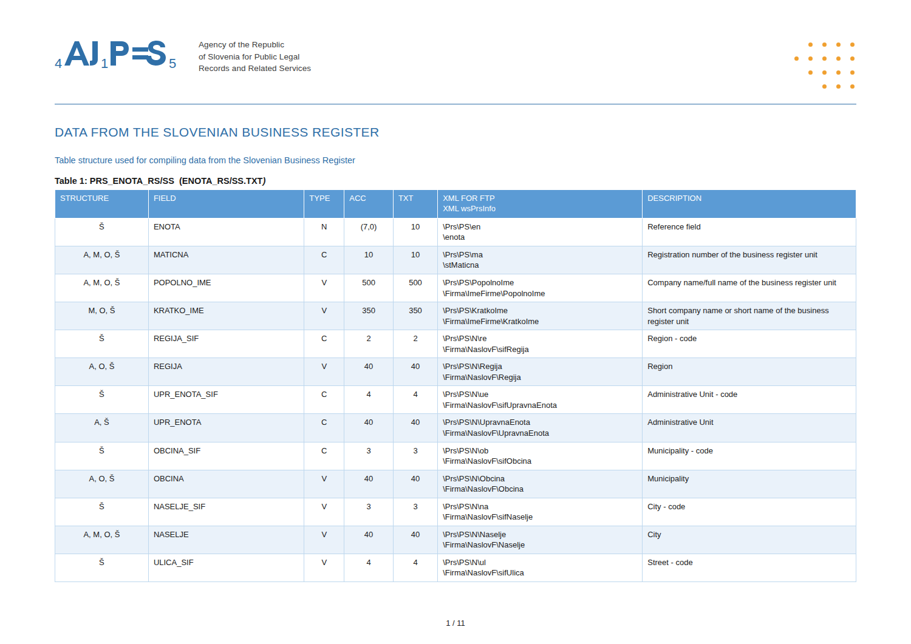4 1 5
Agency of the Republic
of Slovenia for Public Legal
Records and Related Services
DATA FROM THE SLOVENIAN BUSINESS REGISTER
Table structure used for compiling data from the Slovenian Business Register
Table 1: PRS_ENOTA_RS/SS (ENOTA_RS/SS.TXT)
| STRUCTURE | FIELD | TYPE | ACC | TXT | XML FOR FTP XML wsPrsInfo | DESCRIPTION |
| --- | --- | --- | --- | --- | --- | --- |
| Š | ENOTA | N | (7,0) | 10 | \Prs\PS\en \enota | Reference field |
| A, M, O, Š | MATICNA | C | 10 | 10 | \Prs\PS\ma \stMaticna | Registration number of the business register unit |
| A, M, O, Š | POPOLNO_IME | V | 500 | 500 | \Prs\PS\PopolnoIme \Firma\ImeFirme\PopolnoIme | Company name/full name of the business register unit |
| M, O, Š | KRATKO_IME | V | 350 | 350 | \Prs\PS\KratkoIme \Firma\ImeFirme\KratkoIme | Short company name or short name of the business register unit |
| Š | REGIJA_SIF | C | 2 | 2 | \Prs\PS\N\re \Firma\NaslovF\sifRegija | Region - code |
| A, O, Š | REGIJA | V | 40 | 40 | \Prs\PS\N\Regija \Firma\NaslovF\Regija | Region |
| Š | UPR_ENOTA_SIF | C | 4 | 4 | \Prs\PS\N\ue \Firma\NaslovF\sifUpravnaEnota | Administrative Unit - code |
| A, Š | UPR_ENOTA | C | 40 | 40 | \Prs\PS\N\UpravnaEnota \Firma\NaslovF\UpravnaEnota | Administrative Unit |
| Š | OBCINA_SIF | C | 3 | 3 | \Prs\PS\N\ob \Firma\NaslovF\sifObcina | Municipality - code |
| A, O, Š | OBCINA | V | 40 | 40 | \Prs\PS\N\Obcina \Firma\NaslovF\Obcina | Municipality |
| Š | NASELJE_SIF | V | 3 | 3 | \Prs\PS\N\na \Firma\NaslovF\sifNaselje | City - code |
| A, M, O, Š | NASELJE | V | 40 | 40 | \Prs\PS\N\Naselje \Firma\NaslovF\Naselje | City |
| Š | ULICA_SIF | V | 4 | 4 | \Prs\PS\N\ul \Firma\NaslovF\sifUlica | Street - code |
1 / 11